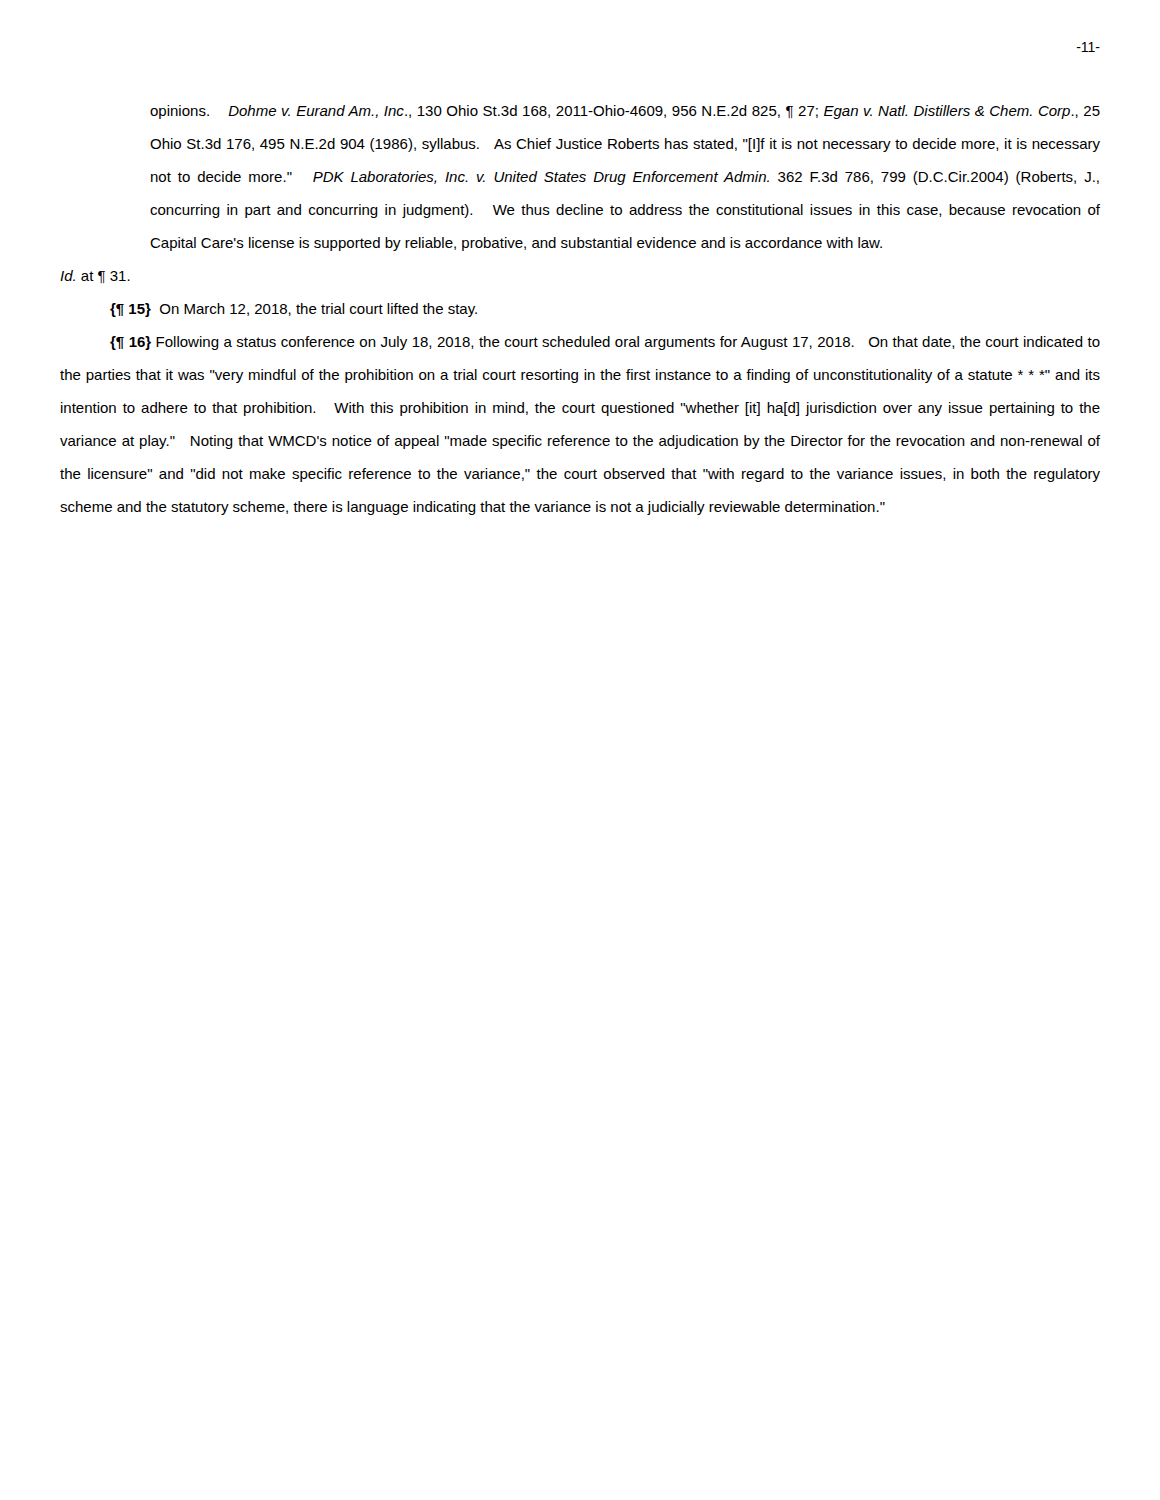-11-
opinions. Dohme v. Eurand Am., Inc., 130 Ohio St.3d 168, 2011-Ohio-4609, 956 N.E.2d 825, ¶ 27; Egan v. Natl. Distillers & Chem. Corp., 25 Ohio St.3d 176, 495 N.E.2d 904 (1986), syllabus. As Chief Justice Roberts has stated, "[I]f it is not necessary to decide more, it is necessary not to decide more." PDK Laboratories, Inc. v. United States Drug Enforcement Admin. 362 F.3d 786, 799 (D.C.Cir.2004) (Roberts, J., concurring in part and concurring in judgment). We thus decline to address the constitutional issues in this case, because revocation of Capital Care's license is supported by reliable, probative, and substantial evidence and is accordance with law.
Id. at ¶ 31.
{¶ 15} On March 12, 2018, the trial court lifted the stay.
{¶ 16} Following a status conference on July 18, 2018, the court scheduled oral arguments for August 17, 2018. On that date, the court indicated to the parties that it was "very mindful of the prohibition on a trial court resorting in the first instance to a finding of unconstitutionality of a statute * * *" and its intention to adhere to that prohibition. With this prohibition in mind, the court questioned "whether [it] ha[d] jurisdiction over any issue pertaining to the variance at play." Noting that WMCD's notice of appeal "made specific reference to the adjudication by the Director for the revocation and non-renewal of the licensure" and "did not make specific reference to the variance," the court observed that "with regard to the variance issues, in both the regulatory scheme and the statutory scheme, there is language indicating that the variance is not a judicially reviewable determination."